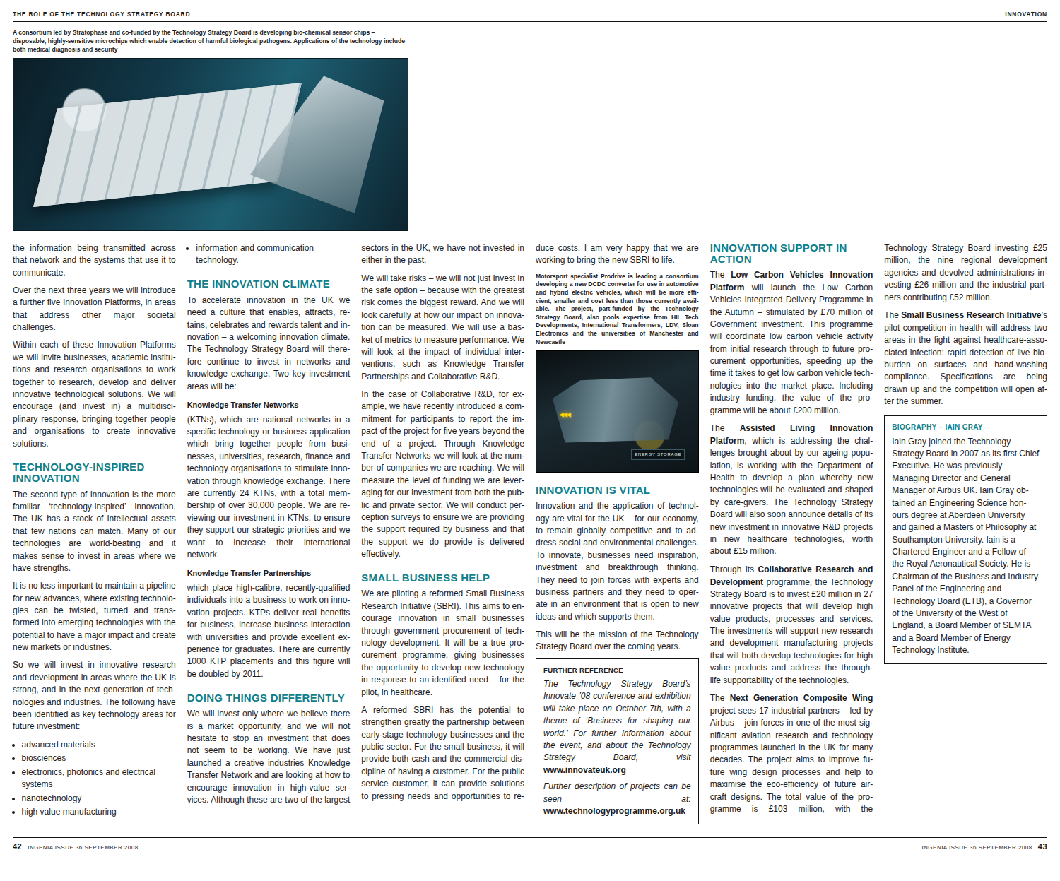The Role of the Technology Strategy Board Innovation
A consortium led by Stratophase and co-funded by the Technology Strategy Board is developing bio-chemical sensor chips – disposable, highly-sensitive microchips which enable detection of harmful biological pathogens. Applications of the technology include both medical diagnosis and security
the information being transmitted across that network and the systems that use it to communicate.
Over the next three years we will introduce a further five Innovation Platforms, in areas that address other major societal challenges.
Within each of these Innovation Platforms we will invite businesses, academic institutions and research organisations to work together to research, develop and deliver innovative technological solutions. We will encourage (and invest in) a multidisciplinary response, bringing together people and organisations to create innovative solutions.
Technology-inspired innovation
The second type of innovation is the more familiar ‘technology-inspired’ innovation. The UK has a stock of intellectual assets that few nations can match. Many of our technologies are world-beating and it makes sense to invest in areas where we have strengths.
It is no less important to maintain a pipeline for new advances, where existing technologies can be twisted, turned and transformed into emerging technologies with the potential to have a major impact and create new markets or industries.
So we will invest in innovative research and development in areas where the UK is strong, and in the next generation of technologies and industries. The following have been identified as key technology areas for future investment:
advanced materials
biosciences
electronics, photonics and electrical systems
nanotechnology
high value manufacturing
information and communication technology.
The innovation climate
To accelerate innovation in the UK we need a culture that enables, attracts, retains, celebrates and rewards talent and innovation – a welcoming innovation climate. The Technology Strategy Board will therefore continue to invest in networks and knowledge exchange. Two key investment areas will be:
Knowledge Transfer Networks
(KTNs), which are national networks in a specific technology or business application which bring together people from businesses, universities, research, finance and technology organisations to stimulate innovation through knowledge exchange. There are currently 24 KTNs, with a total membership of over 30,000 people. We are reviewing our investment in KTNs, to ensure they support our strategic priorities and we want to increase their international network.
Knowledge Transfer Partnerships
which place high-calibre, recently-qualified individuals into a business to work on innovation projects. KTPs deliver real benefits for business, increase business interaction with universities and provide excellent experience for graduates. There are currently 1000 KTP placements and this figure will be doubled by 2011.
Doing things differently
We will invest only where we believe there is a market opportunity, and we will not hesitate to stop an investment that does not seem to be working. We have just launched a creative industries Knowledge Transfer Network and are looking at how to encourage innovation in high-value services. Although these are two of the largest sectors in the UK, we have not invested in either in the past.
We will take risks – we will not just invest in the safe option – because with the greatest risk comes the biggest reward. And we will look carefully at how our impact on innovation can be measured. We will use a basket of metrics to measure performance. We will look at the impact of individual interventions, such as Knowledge Transfer Partnerships and Collaborative R&D.
In the case of Collaborative R&D, for example, we have recently introduced a commitment for participants to report the impact of the project for five years beyond the end of a project. Through Knowledge Transfer Networks we will look at the number of companies we are reaching. We will measure the level of funding we are leveraging for our investment from both the public and private sector. We will conduct perception surveys to ensure we are providing the support required by business and that the support we do provide is delivered effectively.
Small business help
We are piloting a reformed Small Business Research Initiative (SBRI). This aims to encourage innovation in small businesses through government procurement of technology development. It will be a true procurement programme, giving businesses the opportunity to develop new technology in response to an identified need – for the pilot, in healthcare.
A reformed SBRI has the potential to strengthen greatly the partnership between early-stage technology businesses and the public sector. For the small business, it will provide both cash and the commercial discipline of having a customer. For the public service customer, it can provide solutions to pressing needs and opportunities to reduce costs. I am very happy that we are working to bring the new SBRI to life.
Motorsport specialist Prodrive is leading a consortium developing a new DCDC converter for use in automotive and hybrid electric vehicles, which will be more efficient, smaller and cost less than those currently available. The project, part-funded by the Technology Strategy Board, also pools expertise from HIL Tech Developments, International Transformers, LDV, Sloan Electronics and the universities of Manchester and Newcastle
◂◂◂
Innovation is vital
Innovation and the application of technology are vital for the UK – for our economy, to remain globally competitive and to address social and environmental challenges. To innovate, businesses need inspiration, investment and breakthrough thinking. They need to join forces with experts and business partners and they need to operate in an environment that is open to new ideas and which supports them.
This will be the mission of the Technology Strategy Board over the coming years.
Further reference
The Technology Strategy Board’s Innovate ’08 conference and exhibition will take place on October 7th, with a theme of ‘Business for shaping our world.’ For further information about the event, and about the Technology Strategy Board, visit www.innovateuk.org
Further description of projects can be seen at: www.technologyprogramme.org.uk
Innovation support in action
The Low Carbon Vehicles Innovation Platform will launch the Low Carbon Vehicles Integrated Delivery Programme in the Autumn – stimulated by £70 million of Government investment. This programme will coordinate low carbon vehicle activity from initial research through to future procurement opportunities, speeding up the time it takes to get low carbon vehicle technologies into the market place. Including industry funding, the value of the programme will be about £200 million.
The Assisted Living Innovation Platform, which is addressing the challenges brought about by our ageing population, is working with the Department of Health to develop a plan whereby new technologies will be evaluated and shaped by care-givers. The Technology Strategy Board will also soon announce details of its new investment in innovative R&D projects in new healthcare technologies, worth about £15 million.
Through its Collaborative Research and Development programme, the Technology Strategy Board is to invest £20 million in 27 innovative projects that will develop high value products, processes and services. The investments will support new research and development manufacturing projects that will both develop technologies for high value products and address the through-life supportability of the technologies.
The Next Generation Composite Wing project sees 17 industrial partners – led by Airbus – join forces in one of the most significant aviation research and technology programmes launched in the UK for many decades. The project aims to improve future wing design processes and help to maximise the eco-efficiency of future aircraft designs. The total value of the programme is £103 million, with the Technology Strategy Board investing £25 million, the nine regional development agencies and devolved administrations investing £26 million and the industrial partners contributing £52 million.
The Small Business Research Initiative’s pilot competition in health will address two areas in the fight against healthcare-associated infection: rapid detection of live bio-burden on surfaces and hand-washing compliance. Specifications are being drawn up and the competition will open after the summer.
Biography – Iain Gray
Iain Gray joined the Technology Strategy Board in 2007 as its first Chief Executive. He was previously Managing Director and General Manager of Airbus UK. Iain Gray obtained an Engineering Science honours degree at Aberdeen University and gained a Masters of Philosophy at Southampton University. Iain is a Chartered Engineer and a Fellow of the Royal Aeronautical Society. He is Chairman of the Business and Industry Panel of the Engineering and Technology Board (ETB), a Governor of the University of the West of England, a Board Member of SEMTA and a Board Member of Energy Technology Institute.
42 Ingenia Issue 36 September 2008 Ingenia Issue 36 September 2008 43